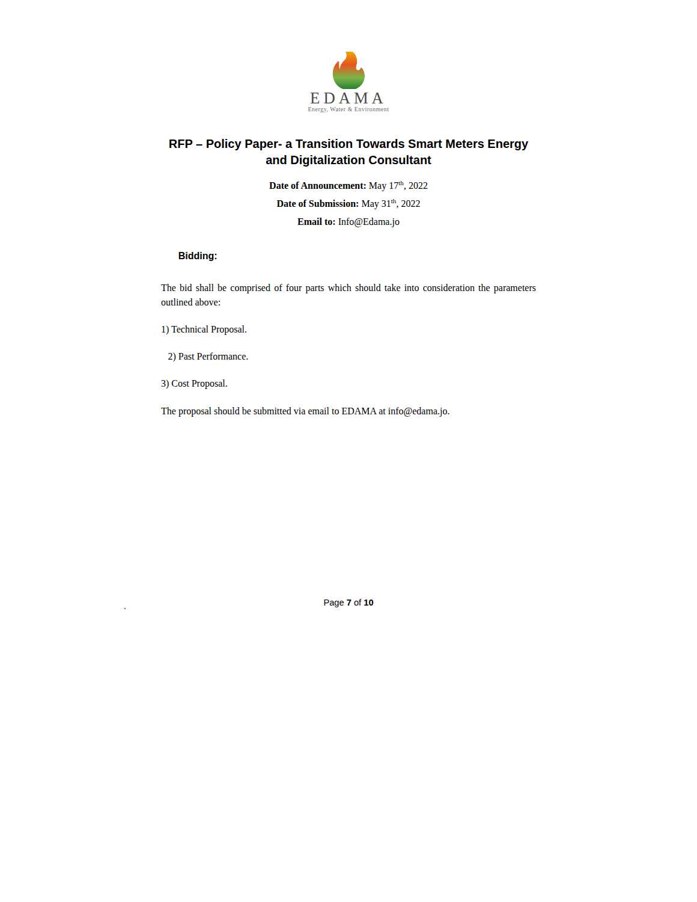🔥
EDAMA
Energy, Water & Environment
RFP – Policy Paper- a Transition Towards Smart Meters Energy and Digitalization Consultant
Date of Announcement: May 17th, 2022
Date of Submission: May 31th, 2022
Email to: Info@Edama.jo
Bidding:
The bid shall be comprised of four parts which should take into consideration the parameters outlined above:
1) Technical Proposal.
2) Past Performance.
3) Cost Proposal.
The proposal should be submitted via email to EDAMA at info@edama.jo.
Page 7 of 10
`